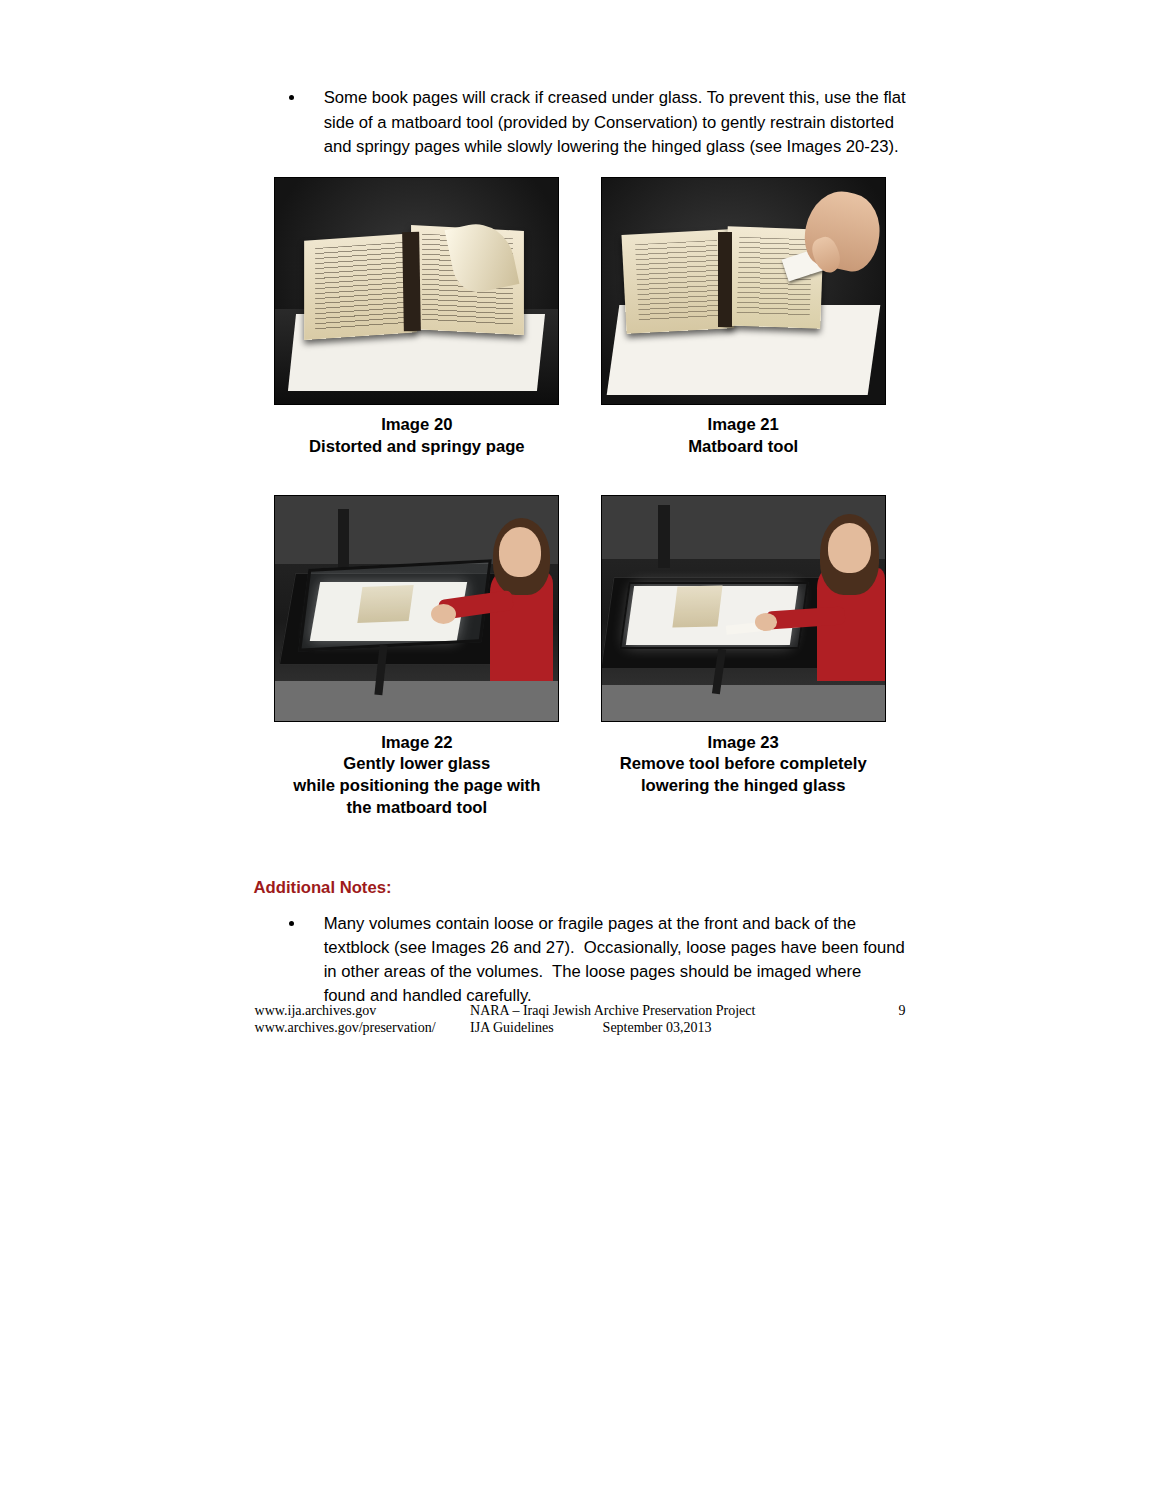Some book pages will crack if creased under glass. To prevent this, use the flat side of a matboard tool (provided by Conservation) to gently restrain distorted and springy pages while slowly lowering the hinged glass (see Images 20-23).
| Image 20 Distorted and springy page | Image 21 Matboard tool |
| Image 22 Gently lower glass while positioning the page with the matboard tool | Image 23 Remove tool before completely lowering the hinged glass |
Additional Notes:
Many volumes contain loose or fragile pages at the front and back of the textblock (see Images 26 and 27). Occasionally, loose pages have been found in other areas of the volumes. The loose pages should be imaged where found and handled carefully.
| www.ija.archives.gov www.archives.gov/preservation/ | NARA – Iraqi Jewish Archive Preservation Project IJA Guidelines September 03,2013 | 9 |